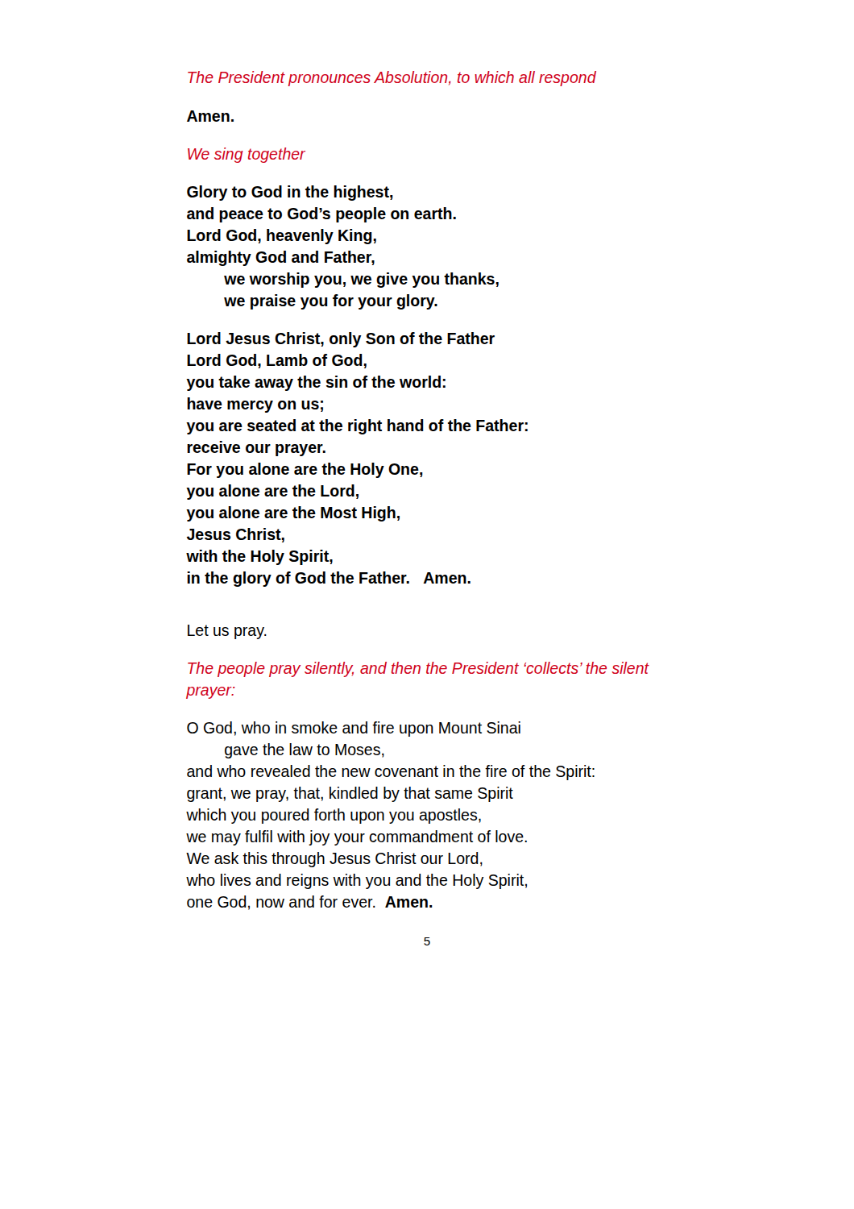The President pronounces Absolution, to which all respond
Amen.
We sing together
Glory to God in the highest,
and peace to God’s people on earth.
Lord God, heavenly King,
almighty God and Father,
we worship you, we give you thanks,
we praise you for your glory.
Lord Jesus Christ, only Son of the Father
Lord God, Lamb of God,
you take away the sin of the world:
have mercy on us;
you are seated at the right hand of the Father:
receive our prayer.
For you alone are the Holy One,
you alone are the Lord,
you alone are the Most High,
Jesus Christ,
with the Holy Spirit,
in the glory of God the Father. Amen.
Let us pray.
The people pray silently, and then the President ‘collects’ the silent prayer:
O God, who in smoke and fire upon Mount Sinai
gave the law to Moses,
and who revealed the new covenant in the fire of the Spirit:
grant, we pray, that, kindled by that same Spirit
which you poured forth upon you apostles,
we may fulfil with joy your commandment of love.
We ask this through Jesus Christ our Lord,
who lives and reigns with you and the Holy Spirit,
one God, now and for ever. Amen.
5